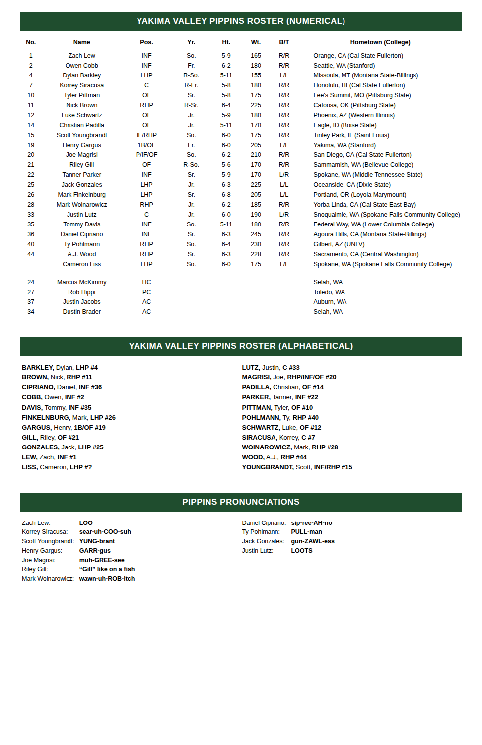YAKIMA VALLEY PIPPINS ROSTER (NUMERICAL)
| No. | Name | Pos. | Yr. | Ht. | Wt. | B/T | Hometown (College) |
| --- | --- | --- | --- | --- | --- | --- | --- |
| 1 | Zach Lew | INF | So. | 5-9 | 165 | R/R | Orange, CA (Cal State Fullerton) |
| 2 | Owen Cobb | INF | Fr. | 6-2 | 180 | R/R | Seattle, WA (Stanford) |
| 4 | Dylan Barkley | LHP | R-So. | 5-11 | 155 | L/L | Missoula, MT (Montana State-Billings) |
| 7 | Korrey Siracusa | C | R-Fr. | 5-8 | 180 | R/R | Honolulu, HI (Cal State Fullerton) |
| 10 | Tyler Pittman | OF | Sr. | 5-8 | 175 | R/R | Lee's Summit, MO (Pittsburg State) |
| 11 | Nick Brown | RHP | R-Sr. | 6-4 | 225 | R/R | Catoosa, OK (Pittsburg State) |
| 12 | Luke Schwartz | OF | Jr. | 5-9 | 180 | R/R | Phoenix, AZ (Western Illinois) |
| 14 | Christian Padilla | OF | Jr. | 5-11 | 170 | R/R | Eagle, ID (Boise State) |
| 15 | Scott Youngbrandt | IF/RHP | So. | 6-0 | 175 | R/R | Tinley Park, IL (Saint Louis) |
| 19 | Henry Gargus | 1B/OF | Fr. | 6-0 | 205 | L/L | Yakima, WA (Stanford) |
| 20 | Joe Magrisi | P/IF/OF | So. | 6-2 | 210 | R/R | San Diego, CA (Cal State Fullerton) |
| 21 | Riley Gill | OF | R-So. | 5-6 | 170 | R/R | Sammamish, WA (Bellevue College) |
| 22 | Tanner Parker | INF | Sr. | 5-9 | 170 | L/R | Spokane, WA (Middle Tennessee State) |
| 25 | Jack Gonzales | LHP | Jr. | 6-3 | 225 | L/L | Oceanside, CA (Dixie State) |
| 26 | Mark Finkelnburg | LHP | Sr. | 6-8 | 205 | L/L | Portland, OR (Loyola Marymount) |
| 28 | Mark Woinarowicz | RHP | Jr. | 6-2 | 185 | R/R | Yorba Linda, CA (Cal State East Bay) |
| 33 | Justin Lutz | C | Jr. | 6-0 | 190 | L/R | Snoqualmie, WA (Spokane Falls Community College) |
| 35 | Tommy Davis | INF | So. | 5-11 | 180 | R/R | Federal Way, WA (Lower Columbia College) |
| 36 | Daniel Cipriano | INF | Sr. | 6-3 | 245 | R/R | Agoura Hills, CA (Montana State-Billings) |
| 40 | Ty Pohlmann | RHP | So. | 6-4 | 230 | R/R | Gilbert, AZ (UNLV) |
| 44 | A.J. Wood | RHP | Sr. | 6-3 | 228 | R/R | Sacramento, CA (Central Washington) |
| | Cameron Liss | LHP | So. | 6-0 | 175 | L/L | Spokane, WA (Spokane Falls Community College) |
| 24 | Marcus McKimmy | HC | | | | | Selah, WA |
| 27 | Rob Hippi | PC | | | | | Toledo, WA |
| 37 | Justin Jacobs | AC | | | | | Auburn, WA |
| 34 | Dustin Brader | AC | | | | | Selah, WA |
YAKIMA VALLEY PIPPINS ROSTER (ALPHABETICAL)
BARKLEY, Dylan, LHP #4
BROWN, Nick, RHP #11
CIPRIANO, Daniel, INF #36
COBB, Owen, INF #2
DAVIS, Tommy, INF #35
FINKELNBURG, Mark, LHP #26
GARGUS, Henry, 1B/OF #19
GILL, Riley, OF #21
GONZALES, Jack, LHP #25
LEW, Zach, INF #1
LISS, Cameron, LHP #?
LUTZ, Justin, C #33
MAGRISI, Joe, RHP/INF/OF #20
PADILLA, Christian, OF #14
PARKER, Tanner, INF #22
PITTMAN, Tyler, OF #10
POHLMANN, Ty, RHP #40
SCHWARTZ, Luke, OF #12
SIRACUSA, Korrey, C #7
WOINAROWICZ, Mark, RHP #28
WOOD, A.J., RHP #44
YOUNGBRANDT, Scott, INF/RHP #15
PIPPINS PRONUNCIATIONS
| Zach Lew: | LOO |
| Korrey Siracusa: | sear-uh-COO-suh |
| Scott Youngbrandt: | YUNG-brant |
| Henry Gargus: | GARR-gus |
| Joe Magrisi: | muh-GREE-see |
| Riley Gill: | “Gill” like on a fish |
| Mark Woinarowicz: | wawn-uh-ROB-itch |
| Daniel Cipriano: | sip-ree-AH-no |
| Ty Pohlmann: | PULL-man |
| Jack Gonzales: | gun-ZAWL-ess |
| Justin Lutz: | LOOTS |